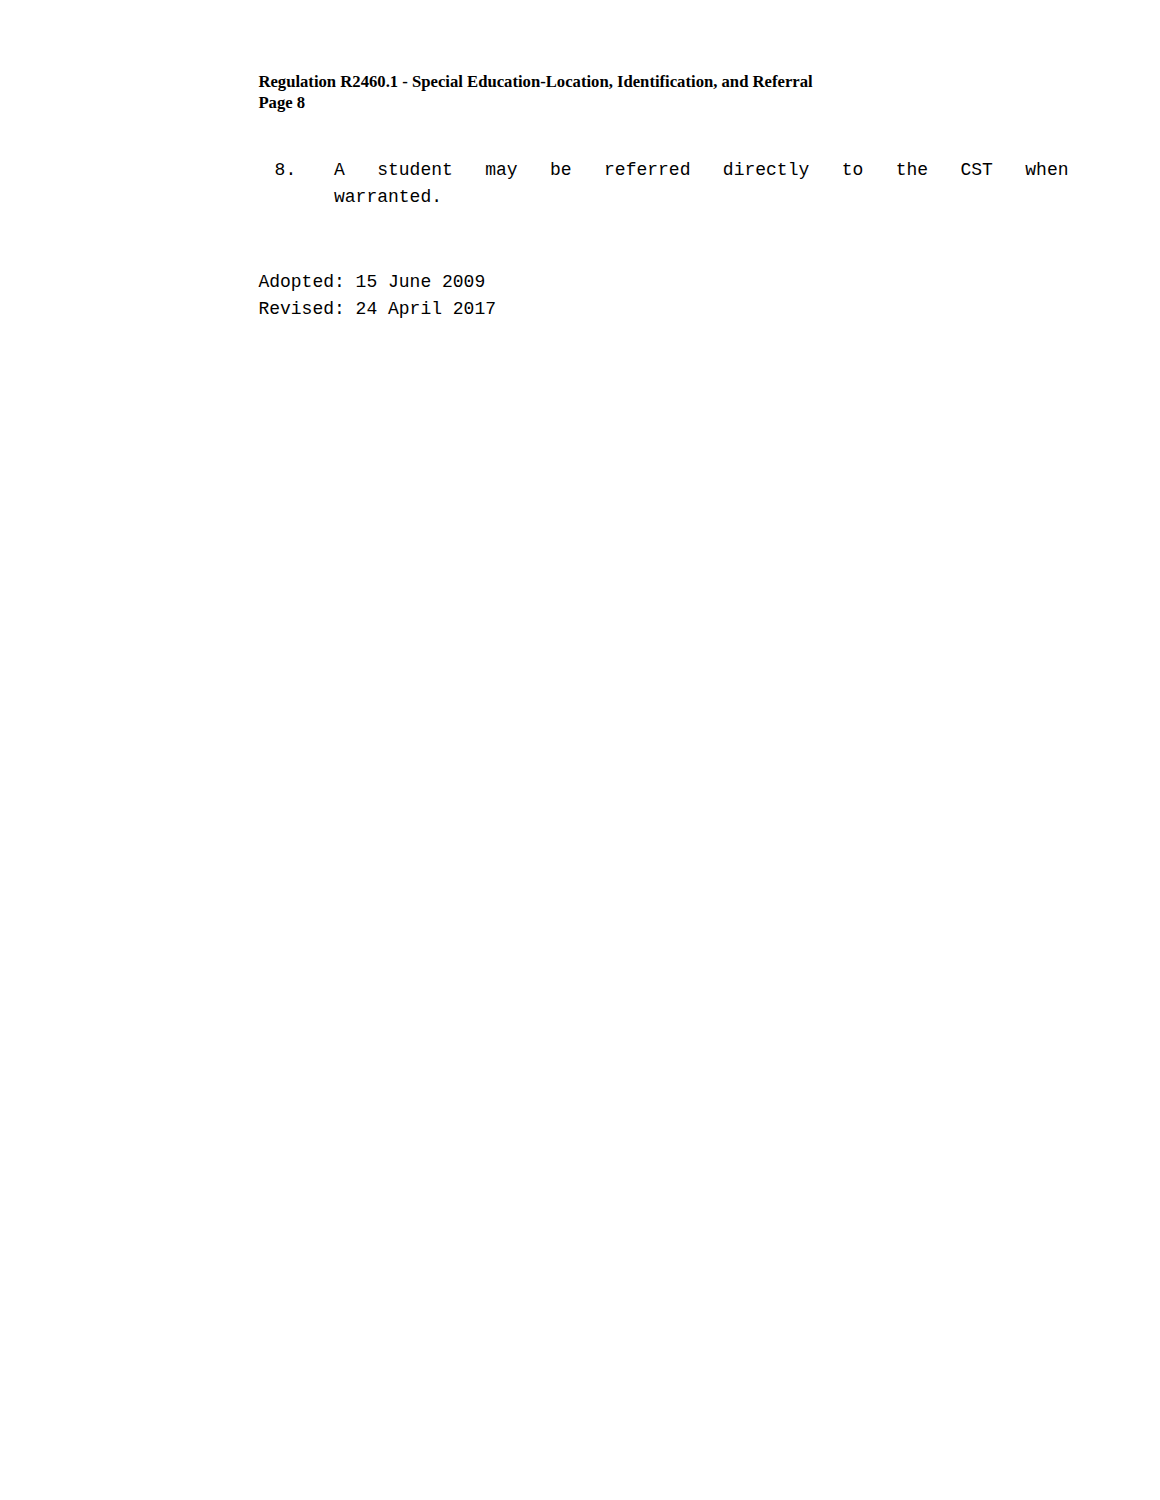Regulation R2460.1 - Special Education-Location, Identification, and Referral Page 8
8.
A student may be referred directly to the CST when
warranted.
Adopted: 15 June 2009
Revised: 24 April 2017